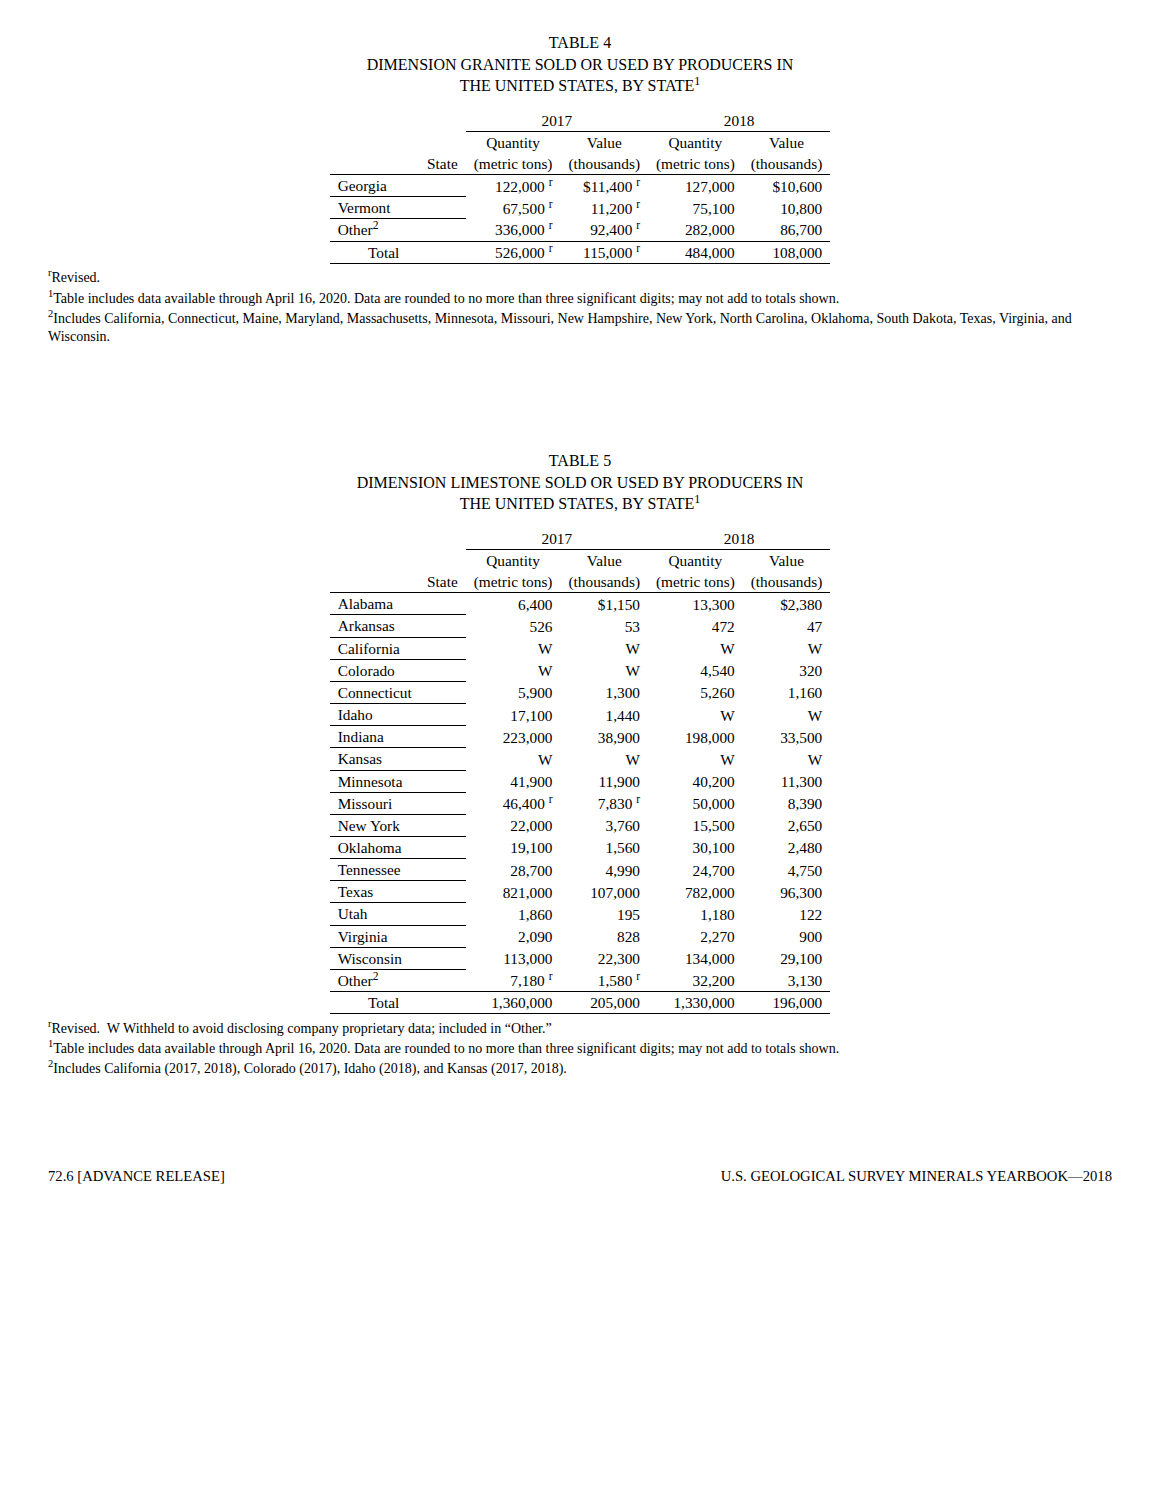TABLE 4
DIMENSION GRANITE SOLD OR USED BY PRODUCERS IN
THE UNITED STATES, BY STATE1
| | 2017 | 2018 |
| --- | --- | --- |
| | Quantity | Value | Quantity | Value |
| State | (metric tons) | (thousands) | (metric tons) | (thousands) |
| Georgia | 122,000 r | $11,400 r | 127,000 | $10,600 |
| Vermont | 67,500 r | 11,200 r | 75,100 | 10,800 |
| Other 2 | 336,000 r | 92,400 r | 282,000 | 86,700 |
| Total | 526,000 r | 115,000 r | 484,000 | 108,000 |
rRevised.
1Table includes data available through April 16, 2020. Data are rounded to no more than three significant digits; may not add to totals shown.
2Includes California, Connecticut, Maine, Maryland, Massachusetts, Minnesota, Missouri, New Hampshire, New York, North Carolina, Oklahoma, South Dakota, Texas, Virginia, and Wisconsin.
TABLE 5
DIMENSION LIMESTONE SOLD OR USED BY PRODUCERS IN
THE UNITED STATES, BY STATE1
| | 2017 | 2018 |
| --- | --- | --- |
| | Quantity | Value | Quantity | Value |
| State | (metric tons) | (thousands) | (metric tons) | (thousands) |
| Alabama | 6,400 | $1,150 | 13,300 | $2,380 |
| Arkansas | 526 | 53 | 472 | 47 |
| California | W | W | W | W |
| Colorado | W | W | 4,540 | 320 |
| Connecticut | 5,900 | 1,300 | 5,260 | 1,160 |
| Idaho | 17,100 | 1,440 | W | W |
| Indiana | 223,000 | 38,900 | 198,000 | 33,500 |
| Kansas | W | W | W | W |
| Minnesota | 41,900 | 11,900 | 40,200 | 11,300 |
| Missouri | 46,400 r | 7,830 r | 50,000 | 8,390 |
| New York | 22,000 | 3,760 | 15,500 | 2,650 |
| Oklahoma | 19,100 | 1,560 | 30,100 | 2,480 |
| Tennessee | 28,700 | 4,990 | 24,700 | 4,750 |
| Texas | 821,000 | 107,000 | 782,000 | 96,300 |
| Utah | 1,860 | 195 | 1,180 | 122 |
| Virginia | 2,090 | 828 | 2,270 | 900 |
| Wisconsin | 113,000 | 22,300 | 134,000 | 29,100 |
| Other 2 | 7,180 r | 1,580 r | 32,200 | 3,130 |
| Total | 1,360,000 | 205,000 | 1,330,000 | 196,000 |
rRevised. W Withheld to avoid disclosing company proprietary data; included in “Other.”
1Table includes data available through April 16, 2020. Data are rounded to no more than three significant digits; may not add to totals shown.
2Includes California (2017, 2018), Colorado (2017), Idaho (2018), and Kansas (2017, 2018).
72.6 [ADVANCE RELEASE] U.S. GEOLOGICAL SURVEY MINERALS YEARBOOK—2018